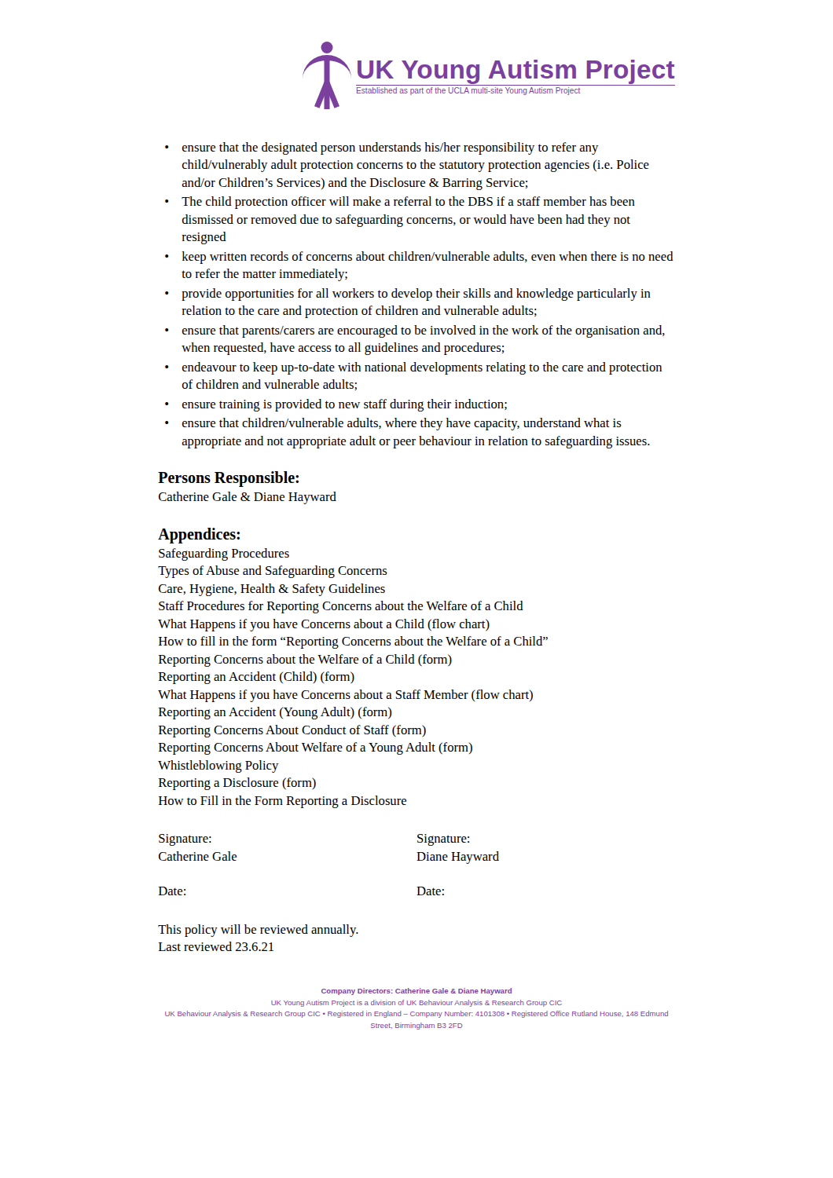UK Young Autism Project
Established as part of the UCLA multi-site Young Autism Project
ensure that the designated person understands his/her responsibility to refer any child/vulnerably adult protection concerns to the statutory protection agencies (i.e. Police and/or Children’s Services) and the Disclosure & Barring Service;
The child protection officer will make a referral to the DBS if a staff member has been dismissed or removed due to safeguarding concerns, or would have been had they not resigned
keep written records of concerns about children/vulnerable adults, even when there is no need to refer the matter immediately;
provide opportunities for all workers to develop their skills and knowledge particularly in relation to the care and protection of children and vulnerable adults;
ensure that parents/carers are encouraged to be involved in the work of the organisation and, when requested, have access to all guidelines and procedures;
endeavour to keep up-to-date with national developments relating to the care and protection of children and vulnerable adults;
ensure training is provided to new staff during their induction;
ensure that children/vulnerable adults, where they have capacity, understand what is appropriate and not appropriate adult or peer behaviour in relation to safeguarding issues.
Persons Responsible:
Catherine Gale & Diane Hayward
Appendices:
Safeguarding Procedures
Types of Abuse and Safeguarding Concerns
Care, Hygiene, Health & Safety Guidelines
Staff Procedures for Reporting Concerns about the Welfare of a Child
What Happens if you have Concerns about a Child (flow chart)
How to fill in the form “Reporting Concerns about the Welfare of a Child”
Reporting Concerns about the Welfare of a Child (form)
Reporting an Accident (Child) (form)
What Happens if you have Concerns about a Staff Member (flow chart)
Reporting an Accident (Young Adult) (form)
Reporting Concerns About Conduct of Staff (form)
Reporting Concerns About Welfare of a Young Adult (form)
Whistleblowing Policy
Reporting a Disclosure (form)
How to Fill in the Form Reporting a Disclosure
| Signature: | Signature: |
| Catherine Gale | Diane Hayward |
| Date: | Date: |
This policy will be reviewed annually.
Last reviewed 23.6.21
Company Directors: Catherine Gale & Diane Hayward
UK Young Autism Project is a division of UK Behaviour Analysis & Research Group CIC
UK Behaviour Analysis & Research Group CIC • Registered in England – Company Number: 4101308 • Registered Office Rutland House, 148 Edmund Street, Birmingham B3 2FD